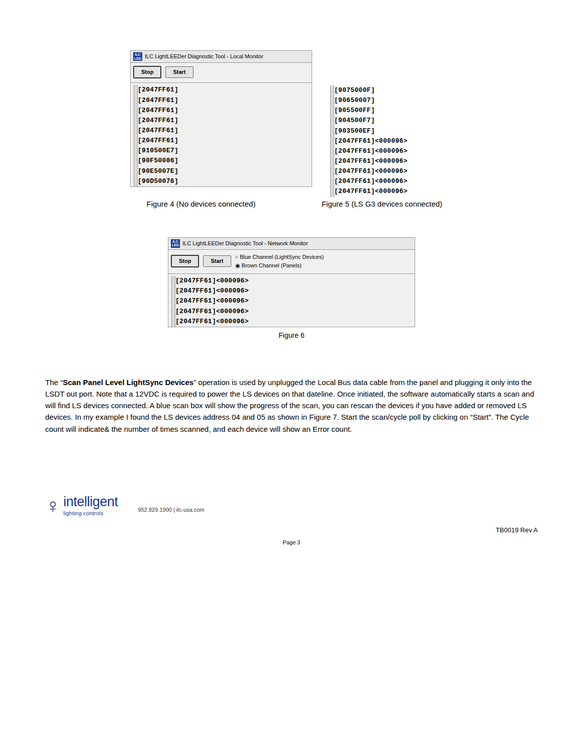ILC
LED ILC LightLEEDer Diagnostic Tool - Local Monitor
Stop Start
[2047FF61]
[2047FF61]
[2047FF61]
[2047FF61]
[2047FF61]
[2047FF61]
[910500E7]
[90F50086]
[90E5007E]
[90D50076]
[9075000F]
[90650007]
[905500FF]
[904500F7]
[903500EF]
[2047FF61]<000096>
[2047FF61]<000096>
[2047FF61]<000096>
[2047FF61]<000096>
[2047FF61]<000096>
[2047FF61]<000096>
Figure 4 (No devices connected) Figure 5 (LS G3 devices connected)
ILC
LED ILC LightLEEDer Diagnostic Tool - Network Monitor
Stop Start ○ Blue Channel (LightSync Devices)
◉ Brown Channel (Panels)
[2047FF61]<000096>
[2047FF61]<000096>
[2047FF61]<000096>
[2047FF61]<000096>
[2047FF61]<000096>
Figure 6
The “Scan Panel Level LightSync Devices” operation is used by unplugged the Local Bus data cable from the panel and plugging it only into the LSDT out port. Note that a 12VDC is required to power the LS devices on that dateline. Once initiated, the software automatically starts a scan and will find LS devices connected. A blue scan box will show the progress of the scan, you can rescan the devices if you have added or removed LS devices. In my example I found the LS devices address 04 and 05 as shown in Figure 7. Start the scan/cycle poll by clicking on “Start”. The Cycle count will indicate& the number of times scanned, and each device will show an Error count.
♀ intelligent
lighting controls
952.829.1900 | ilc-usa.com
TB0019 Rev A
Page 3